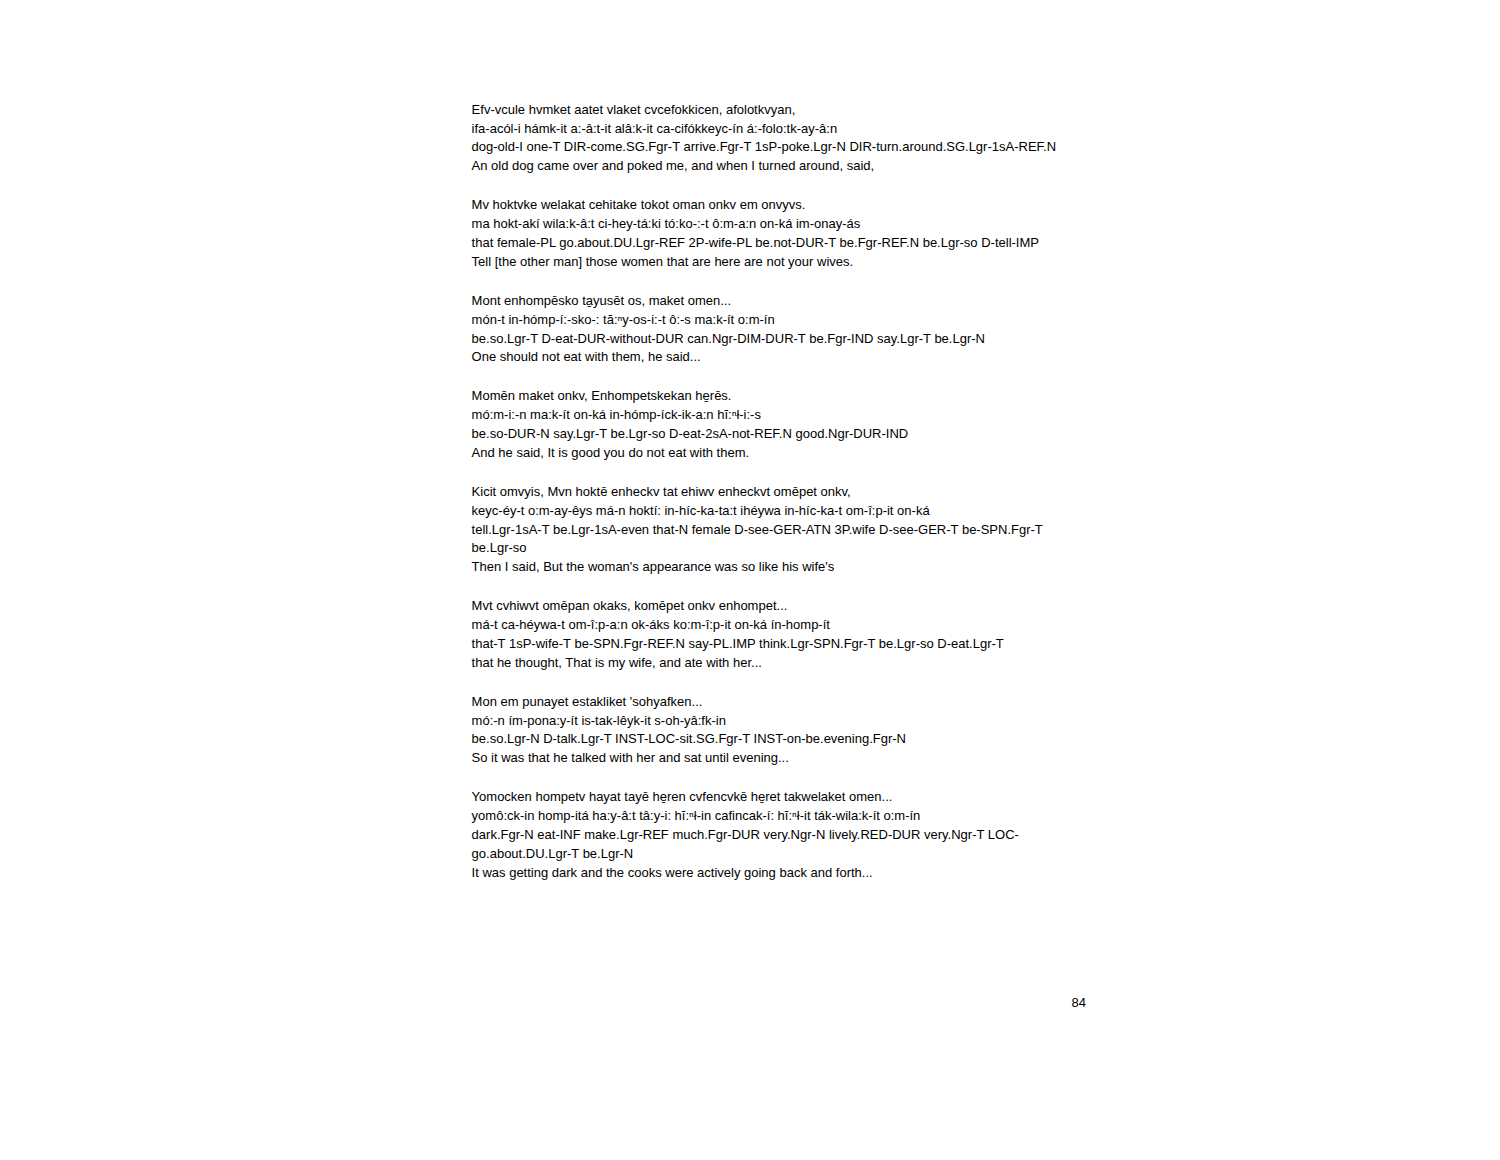Efv-vcule hvmket aatet vlaket cvcefokkicen, afolotkvyan,
ifa-acól-i hámk-it a:-â:t-it alâ:k-it ca-cifókkeyc-ín á:-folo:tk-ay-â:n
dog-old-I one-T DIR-come.SG.Fgr-T arrive.Fgr-T 1sP-poke.Lgr-N DIR-turn.around.SG.Lgr-1sA-REF.N
An old dog came over and poked me, and when I turned around, said,
Mv hoktvke welakat cehitake tokot oman onkv em onvyvs.
ma hokt-akí wila:k-â:t ci-hey-tá:ki tó:ko-:-t ô:m-a:n on-ká im-onay-ás
that female-PL go.about.DU.Lgr-REF 2P-wife-PL be.not-DUR-T be.Fgr-REF.N be.Lgr-so D-tell-IMP
Tell [the other man] those women that are here are not your wives.
Mont enhompēsko ta̱yusēt os, maket omen...
món-t in-hómp-í:-sko-: tă:ⁿy-os-i:-t ô:-s ma:k-ít o:m-ín
be.so.Lgr-T D-eat-DUR-without-DUR can.Ngr-DIM-DUR-T be.Fgr-IND say.Lgr-T be.Lgr-N
One should not eat with them, he said...
Momēn maket onkv, Enhompetskekan he̱rēs.
mó:m-i:-n ma:k-ít on-ká in-hómp-íck-ik-a:n hĭ:ⁿł-i:-s
be.so-DUR-N say.Lgr-T be.Lgr-so D-eat-2sA-not-REF.N good.Ngr-DUR-IND
And he said, It is good you do not eat with them.
Kicit omvyis, Mvn hoktē enheckv tat ehiwv enheckvt omēpet onkv,
keyc-éy-t o:m-ay-êys má-n hoktí: in-híc-ka-ta:t ihéywa in-híc-ka-t om-î:p-it on-ká
tell.Lgr-1sA-T be.Lgr-1sA-even that-N female D-see-GER-ATN 3P.wife D-see-GER-T be-SPN.Fgr-T be.Lgr-so
Then I said, But the woman's appearance was so like his wife's
Mvt cvhiwvt omēpan okaks, komēpet onkv enhompet...
má-t ca-héywa-t om-î:p-a:n ok-áks ko:m-î:p-it on-ká ín-homp-ít
that-T 1sP-wife-T be-SPN.Fgr-REF.N say-PL.IMP think.Lgr-SPN.Fgr-T be.Lgr-so D-eat.Lgr-T
that he thought, That is my wife, and ate with her...
Mon em punayet estakliket 'sohyafken...
mó:-n ím-pona:y-ít is-tak-lêyk-it s-oh-yâ:fk-in
be.so.Lgr-N D-talk.Lgr-T INST-LOC-sit.SG.Fgr-T INST-on-be.evening.Fgr-N
So it was that he talked with her and sat until evening...
Yomocken hompetv hayat tayē he̱ren cvfencvkē he̱ret takwelaket omen...
yomô:ck-in homp-itá ha:y-â:t tâ:y-i: hĭ:ⁿł-in cafincak-í: hĭ:ⁿł-it ták-wila:k-ít o:m-ín
dark.Fgr-N eat-INF make.Lgr-REF much.Fgr-DUR very.Ngr-N lively.RED-DUR very.Ngr-T LOC-go.about.DU.Lgr-T be.Lgr-N
It was getting dark and the cooks were actively going back and forth...
84